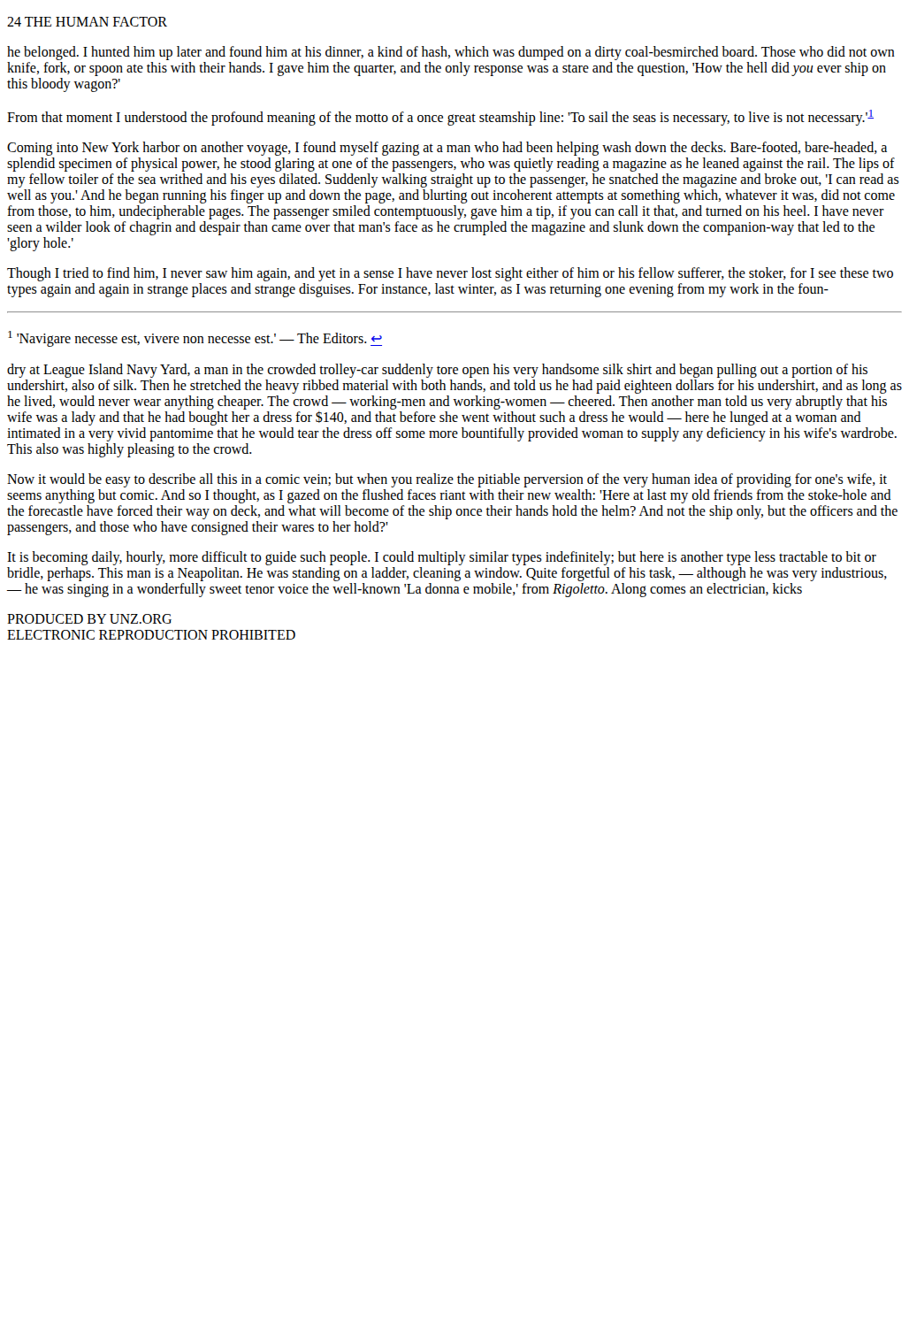24 THE HUMAN FACTOR
he belonged. I hunted him up later and found him at his dinner, a kind of hash, which was dumped on a dirty coal-besmirched board. Those who did not own knife, fork, or spoon ate this with their hands. I gave him the quarter, and the only response was a stare and the question, 'How the hell did you ever ship on this bloody wagon?'
From that moment I understood the profound meaning of the motto of a once great steamship line: 'To sail the seas is necessary, to live is not necessary.'1
Coming into New York harbor on another voyage, I found myself gazing at a man who had been helping wash down the decks. Bare-footed, bare-headed, a splendid specimen of physical power, he stood glaring at one of the passengers, who was quietly reading a magazine as he leaned against the rail. The lips of my fellow toiler of the sea writhed and his eyes dilated. Suddenly walking straight up to the passenger, he snatched the magazine and broke out, 'I can read as well as you.' And he began running his finger up and down the page, and blurting out incoherent attempts at something which, whatever it was, did not come from those, to him, undecipherable pages. The passenger smiled contemptuously, gave him a tip, if you can call it that, and turned on his heel. I have never seen a wilder look of chagrin and despair than came over that man's face as he crumpled the magazine and slunk down the companion-way that led to the 'glory hole.'
Though I tried to find him, I never saw him again, and yet in a sense I have never lost sight either of him or his fellow sufferer, the stoker, for I see these two types again and again in strange places and strange disguises. For instance, last winter, as I was returning one evening from my work in the foun-
1 'Navigare necesse est, vivere non necesse est.' — The Editors. ↩
dry at League Island Navy Yard, a man in the crowded trolley-car suddenly tore open his very handsome silk shirt and began pulling out a portion of his undershirt, also of silk. Then he stretched the heavy ribbed material with both hands, and told us he had paid eighteen dollars for his undershirt, and as long as he lived, would never wear anything cheaper. The crowd — working-men and working-women — cheered. Then another man told us very abruptly that his wife was a lady and that he had bought her a dress for $140, and that before she went without such a dress he would — here he lunged at a woman and intimated in a very vivid pantomime that he would tear the dress off some more bountifully provided woman to supply any deficiency in his wife's wardrobe. This also was highly pleasing to the crowd.
Now it would be easy to describe all this in a comic vein; but when you realize the pitiable perversion of the very human idea of providing for one's wife, it seems anything but comic. And so I thought, as I gazed on the flushed faces riant with their new wealth: 'Here at last my old friends from the stoke-hole and the forecastle have forced their way on deck, and what will become of the ship once their hands hold the helm? And not the ship only, but the officers and the passengers, and those who have consigned their wares to her hold?'
It is becoming daily, hourly, more difficult to guide such people. I could multiply similar types indefinitely; but here is another type less tractable to bit or bridle, perhaps. This man is a Neapolitan. He was standing on a ladder, cleaning a window. Quite forgetful of his task, — although he was very industrious, — he was singing in a wonderfully sweet tenor voice the well-known 'La donna e mobile,' from Rigoletto. Along comes an electrician, kicks
PRODUCED BY UNZ.ORG
ELECTRONIC REPRODUCTION PROHIBITED